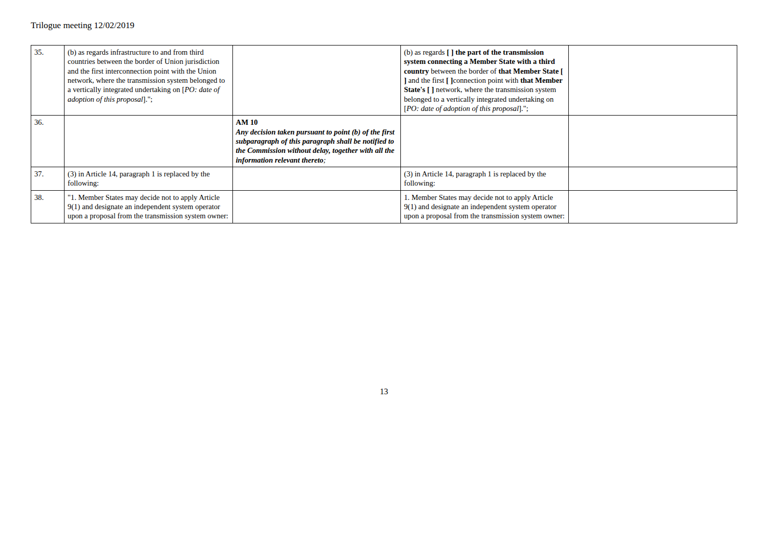Trilogue meeting 12/02/2019
| 35. | (b) as regards infrastructure to and from third countries between the border of Union jurisdiction and the first interconnection point with the Union network, where the transmission system belonged to a vertically integrated undertaking on [ PO: date of adoption of this proposal ]."; | | (b) as regards [ ] the part of the transmission system connecting a Member State with a third country between the border of that Member State [ ] and the first [ ] connection point with that Member State's [ ] network, where the transmission system belonged to a vertically integrated undertaking on [ PO: date of adoption of this proposal ]."; | |
| 36. | | AM 10 Any decision taken pursuant to point (b) of the first subparagraph of this paragraph shall be notified to the Commission without delay, together with all the information relevant thereto ; | | |
| 37. | (3) in Article 14, paragraph 1 is replaced by the following: | | (3) in Article 14, paragraph 1 is replaced by the following: | |
| 38. | "1. Member States may decide not to apply Article 9(1) and designate an independent system operator upon a proposal from the transmission system owner: | | 1. Member States may decide not to apply Article 9(1) and designate an independent system operator upon a proposal from the transmission system owner: | |
13